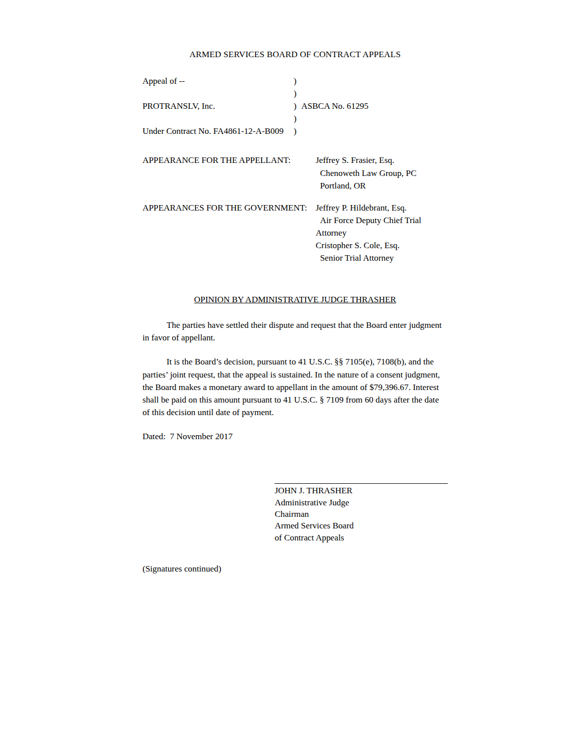ARMED SERVICES BOARD OF CONTRACT APPEALS
| Appeal of -- | ) | |
| | ) | |
| PROTRANSLV, Inc. | ) | ASBCA No. 61295 |
| | ) | |
| Under Contract No. FA4861-12-A-B009 | ) | |
| APPEARANCE FOR THE APPELLANT: | Jeffrey S. Frasier, Esq. Chenoweth Law Group, PC Portland, OR |
| APPEARANCES FOR THE GOVERNMENT: | Jeffrey P. Hildebrant, Esq. Air Force Deputy Chief Trial Attorney Cristopher S. Cole, Esq. Senior Trial Attorney |
OPINION BY ADMINISTRATIVE JUDGE THRASHER
The parties have settled their dispute and request that the Board enter judgment in favor of appellant.
It is the Board’s decision, pursuant to 41 U.S.C. §§ 7105(e), 7108(b), and the parties’ joint request, that the appeal is sustained. In the nature of a consent judgment, the Board makes a monetary award to appellant in the amount of $79,396.67. Interest shall be paid on this amount pursuant to 41 U.S.C. § 7109 from 60 days after the date of this decision until date of payment.
Dated: 7 November 2017
JOHN J. THRASHER
Administrative Judge
Chairman
Armed Services Board
of Contract Appeals
(Signatures continued)